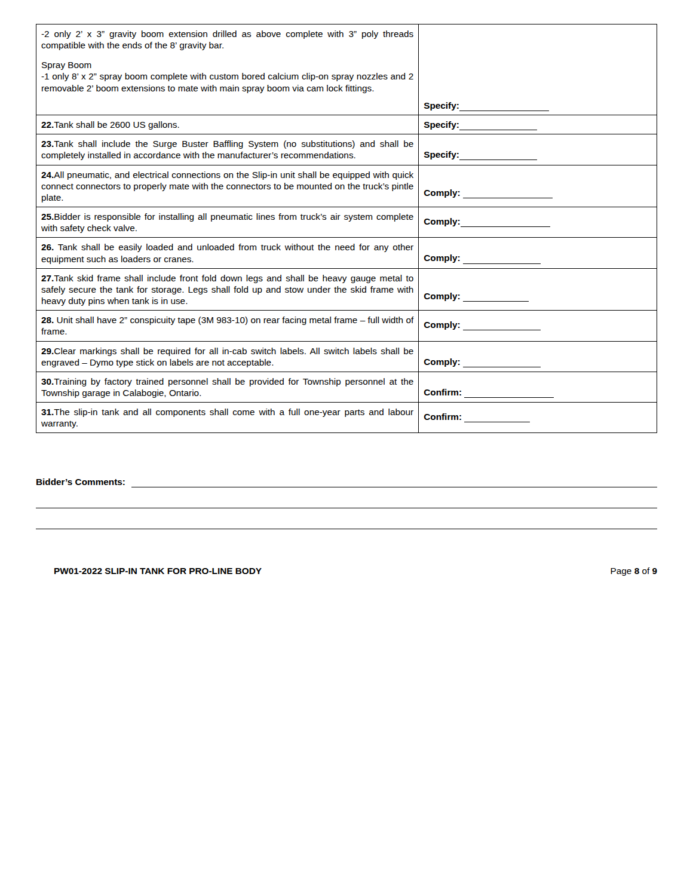| -2 only 2’ x 3” gravity boom extension drilled as above complete with 3” poly threads compatible with the ends of the 8’ gravity bar. Spray Boom -1 only 8’ x 2” spray boom complete with custom bored calcium clip-on spray nozzles and 2 removable 2’ boom extensions to mate with main spray boom via cam lock fittings. | Specify: |
| 22. Tank shall be 2600 US gallons. | Specify: |
| 23. Tank shall include the Surge Buster Baffling System (no substitutions) and shall be completely installed in accordance with the manufacturer’s recommendations. | Specify: |
| 24. All pneumatic, and electrical connections on the Slip-in unit shall be equipped with quick connect connectors to properly mate with the connectors to be mounted on the truck’s pintle plate. | Comply: |
| 25. Bidder is responsible for installing all pneumatic lines from truck’s air system complete with safety check valve. | Comply: |
| 26. Tank shall be easily loaded and unloaded from truck without the need for any other equipment such as loaders or cranes. | Comply: |
| 27. Tank skid frame shall include front fold down legs and shall be heavy gauge metal to safely secure the tank for storage. Legs shall fold up and stow under the skid frame with heavy duty pins when tank is in use. | Comply: |
| 28. Unit shall have 2” conspicuity tape (3M 983-10) on rear facing metal frame – full width of frame. | Comply: |
| 29. Clear markings shall be required for all in-cab switch labels. All switch labels shall be engraved – Dymo type stick on labels are not acceptable. | Comply: |
| 30. Training by factory trained personnel shall be provided for Township personnel at the Township garage in Calabogie, Ontario. | Confirm: |
| 31. The slip-in tank and all components shall come with a full one-year parts and labour warranty. | Confirm: |
Bidder’s Comments:
PW01-2022 SLIP-IN TANK FOR PRO-LINE BODY Page 8 of 9